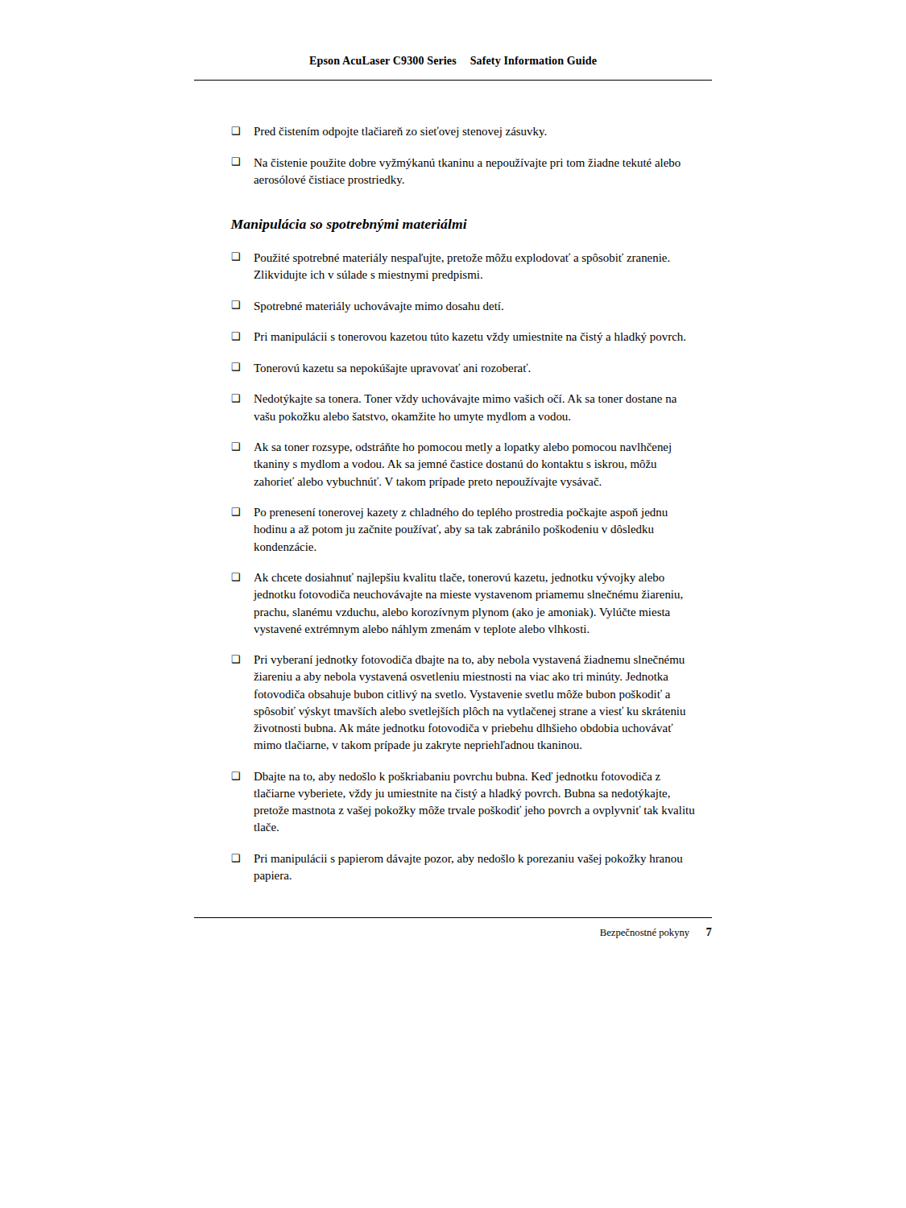Epson AcuLaser C9300 Series Safety Information Guide
Pred čistením odpojte tlačiareň zo sieťovej stenovej zásuvky.
Na čistenie použite dobre vyžmýkanú tkaninu a nepoužívajte pri tom žiadne tekuté alebo aerosólové čistiace prostriedky.
Manipulácia so spotrebnými materiálmi
Použité spotrebné materiály nespaľujte, pretože môžu explodovať a spôsobiť zranenie. Zlikvidujte ich v súlade s miestnymi predpismi.
Spotrebné materiály uchovávajte mimo dosahu detí.
Pri manipulácii s tonerovou kazetou túto kazetu vždy umiestnite na čistý a hladký povrch.
Tonerovú kazetu sa nepokúšajte upravovať ani rozoberať.
Nedotýkajte sa tonera. Toner vždy uchovávajte mimo vašich očí. Ak sa toner dostane na vašu pokožku alebo šatstvo, okamžite ho umyte mydlom a vodou.
Ak sa toner rozsype, odstráňte ho pomocou metly a lopatky alebo pomocou navlhčenej tkaniny s mydlom a vodou. Ak sa jemné častice dostanú do kontaktu s iskrou, môžu zahorieť alebo vybuchnúť. V takom prípade preto nepoužívajte vysávač.
Po prenesení tonerovej kazety z chladného do teplého prostredia počkajte aspoň jednu hodinu a až potom ju začnite používať, aby sa tak zabránilo poškodeniu v dôsledku kondenzácie.
Ak chcete dosiahnuť najlepšiu kvalitu tlače, tonerovú kazetu, jednotku vývojky alebo jednotku fotovodiča neuchovávajte na mieste vystavenom priamemu slnečnému žiareniu, prachu, slanému vzduchu, alebo korozívnym plynom (ako je amoniak). Vylúčte miesta vystavené extrémnym alebo náhlym zmenám v teplote alebo vlhkosti.
Pri vyberaní jednotky fotovodiča dbajte na to, aby nebola vystavená žiadnemu slnečnému žiareniu a aby nebola vystavená osvetleniu miestnosti na viac ako tri minúty. Jednotka fotovodiča obsahuje bubon citlivý na svetlo. Vystavenie svetlu môže bubon poškodiť a spôsobiť výskyt tmavších alebo svetlejších plôch na vytlačenej strane a viesť ku skráteniu životnosti bubna. Ak máte jednotku fotovodiča v priebehu dlhšieho obdobia uchovávať mimo tlačiarne, v takom prípade ju zakryte nepriehľadnou tkaninou.
Dbajte na to, aby nedošlo k poškriabaniu povrchu bubna. Keď jednotku fotovodiča z tlačiarne vyberiete, vždy ju umiestnite na čistý a hladký povrch. Bubna sa nedotýkajte, pretože mastnota z vašej pokožky môže trvale poškodiť jeho povrch a ovplyvniť tak kvalitu tlače.
Pri manipulácii s papierom dávajte pozor, aby nedošlo k porezaniu vašej pokožky hranou papiera.
Bezpečnostné pokyny 7